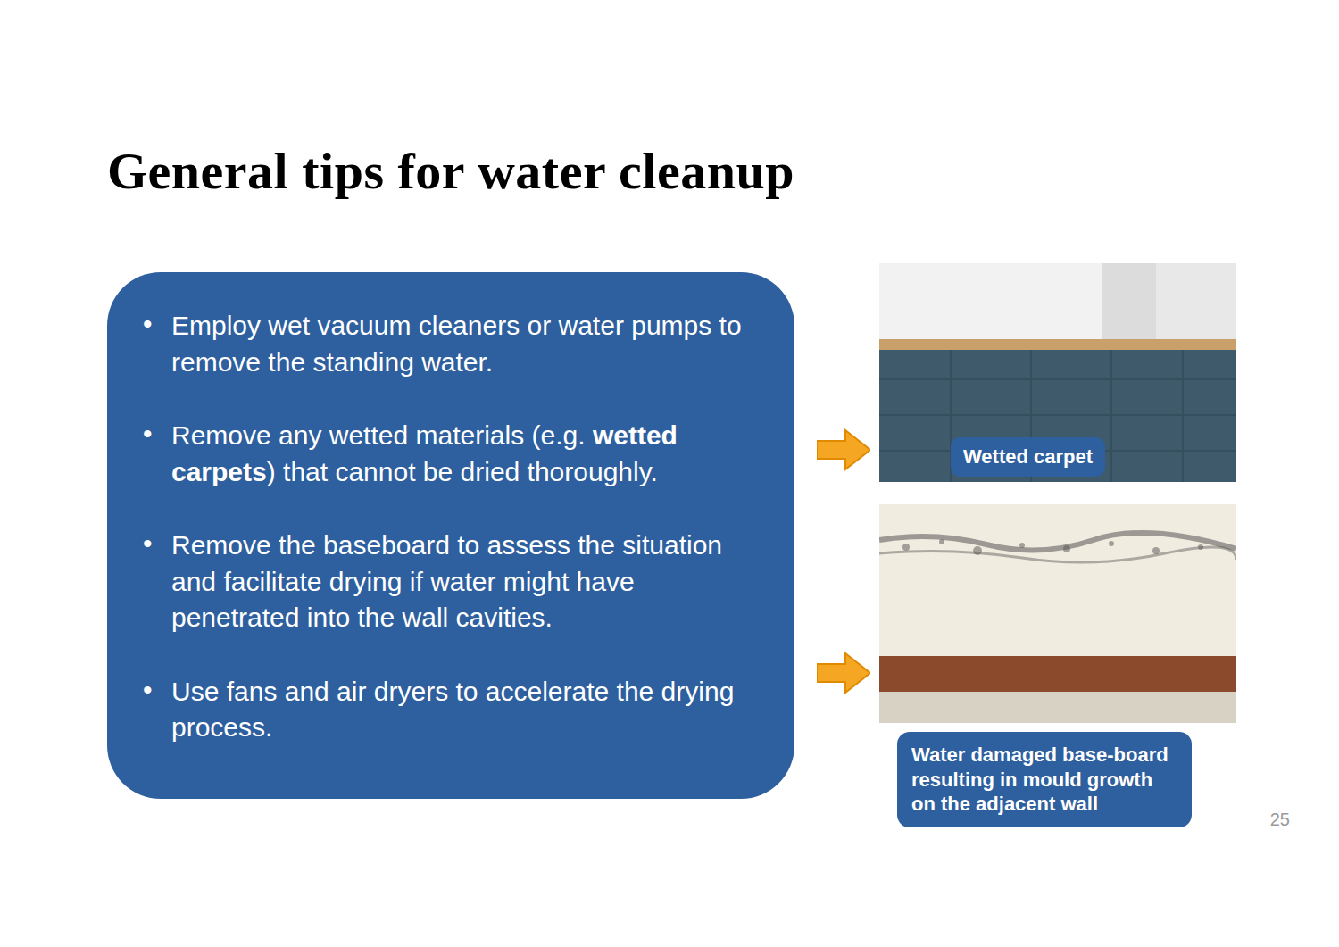General tips for water cleanup
Employ wet vacuum cleaners or water pumps to remove the standing water.
Remove any wetted materials (e.g. wetted carpets) that cannot be dried thoroughly.
Remove the baseboard to assess the situation and facilitate drying if water might have penetrated into the wall cavities.
Use fans and air dryers to accelerate the drying process.
Wetted carpet
Water damaged base-board resulting in mould growth on the adjacent wall
25